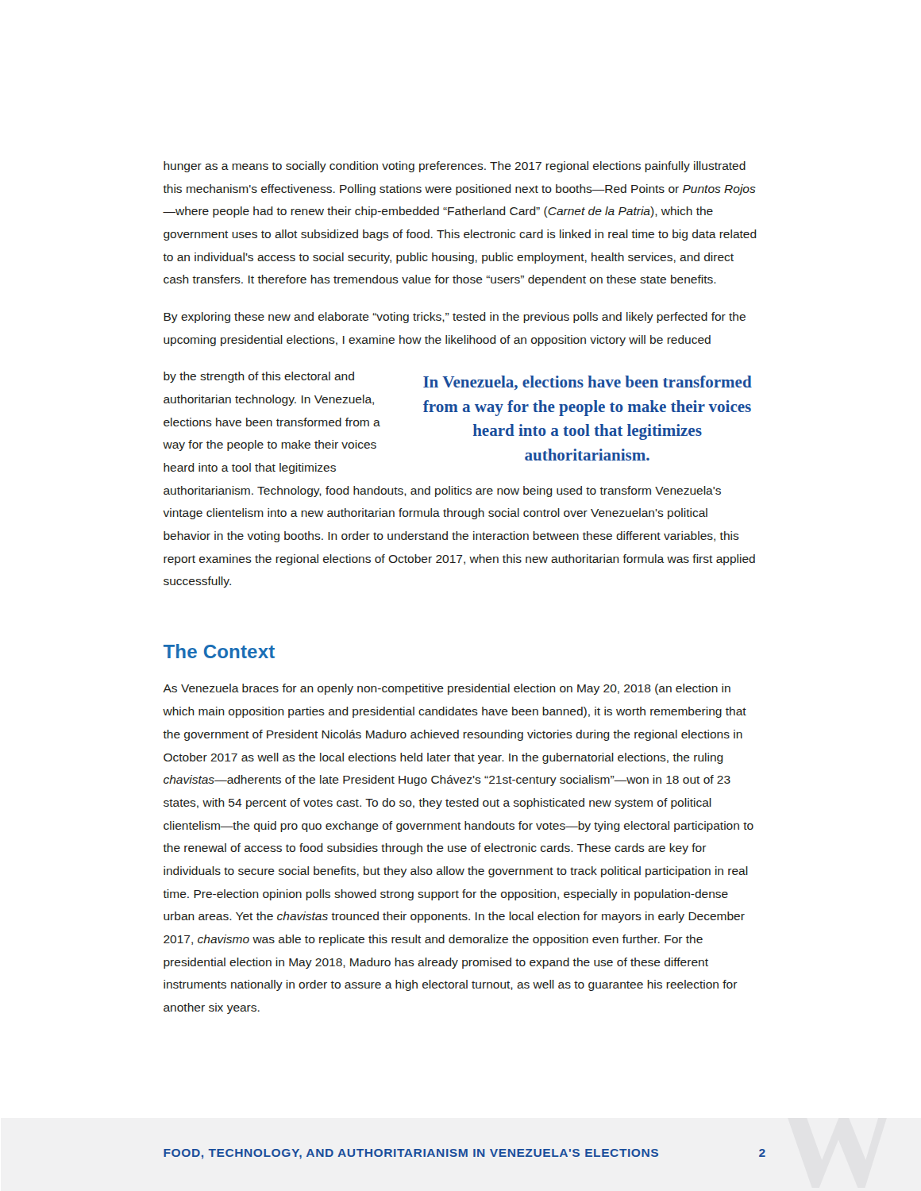hunger as a means to socially condition voting preferences. The 2017 regional elections painfully illustrated this mechanism's effectiveness. Polling stations were positioned next to booths—Red Points or Puntos Rojos—where people had to renew their chip-embedded “Fatherland Card” (Carnet de la Patria), which the government uses to allot subsidized bags of food. This electronic card is linked in real time to big data related to an individual's access to social security, public housing, public employment, health services, and direct cash transfers. It therefore has tremendous value for those “users” dependent on these state benefits.
By exploring these new and elaborate “voting tricks,” tested in the previous polls and likely perfected for the upcoming presidential elections, I examine how the likelihood of an opposition victory will be reduced
In Venezuela, elections have been transformed from a way for the people to make their voices heard into a tool that legitimizes authoritarianism.
by the strength of this electoral and authoritarian technology. In Venezuela, elections have been transformed from a way for the people to make their voices heard into a tool that legitimizes authoritarianism. Technology, food handouts, and politics are now being used to transform Venezuela's vintage clientelism into a new authoritarian formula through social control over Venezuelan's political behavior in the voting booths. In order to understand the interaction between these different variables, this report examines the regional elections of October 2017, when this new authoritarian formula was first applied successfully.
The Context
As Venezuela braces for an openly non-competitive presidential election on May 20, 2018 (an election in which main opposition parties and presidential candidates have been banned), it is worth remembering that the government of President Nicolás Maduro achieved resounding victories during the regional elections in October 2017 as well as the local elections held later that year. In the gubernatorial elections, the ruling chavistas—adherents of the late President Hugo Chávez's “21st-century socialism”—won in 18 out of 23 states, with 54 percent of votes cast. To do so, they tested out a sophisticated new system of political clientelism—the quid pro quo exchange of government handouts for votes—by tying electoral participation to the renewal of access to food subsidies through the use of electronic cards. These cards are key for individuals to secure social benefits, but they also allow the government to track political participation in real time. Pre-election opinion polls showed strong support for the opposition, especially in population-dense urban areas. Yet the chavistas trounced their opponents. In the local election for mayors in early December 2017, chavismo was able to replicate this result and demoralize the opposition even further. For the presidential election in May 2018, Maduro has already promised to expand the use of these different instruments nationally in order to assure a high electoral turnout, as well as to guarantee his reelection for another six years.
FOOD, TECHNOLOGY, AND AUTHORITARIANISM IN VENEZUELA'S ELECTIONS
2
W